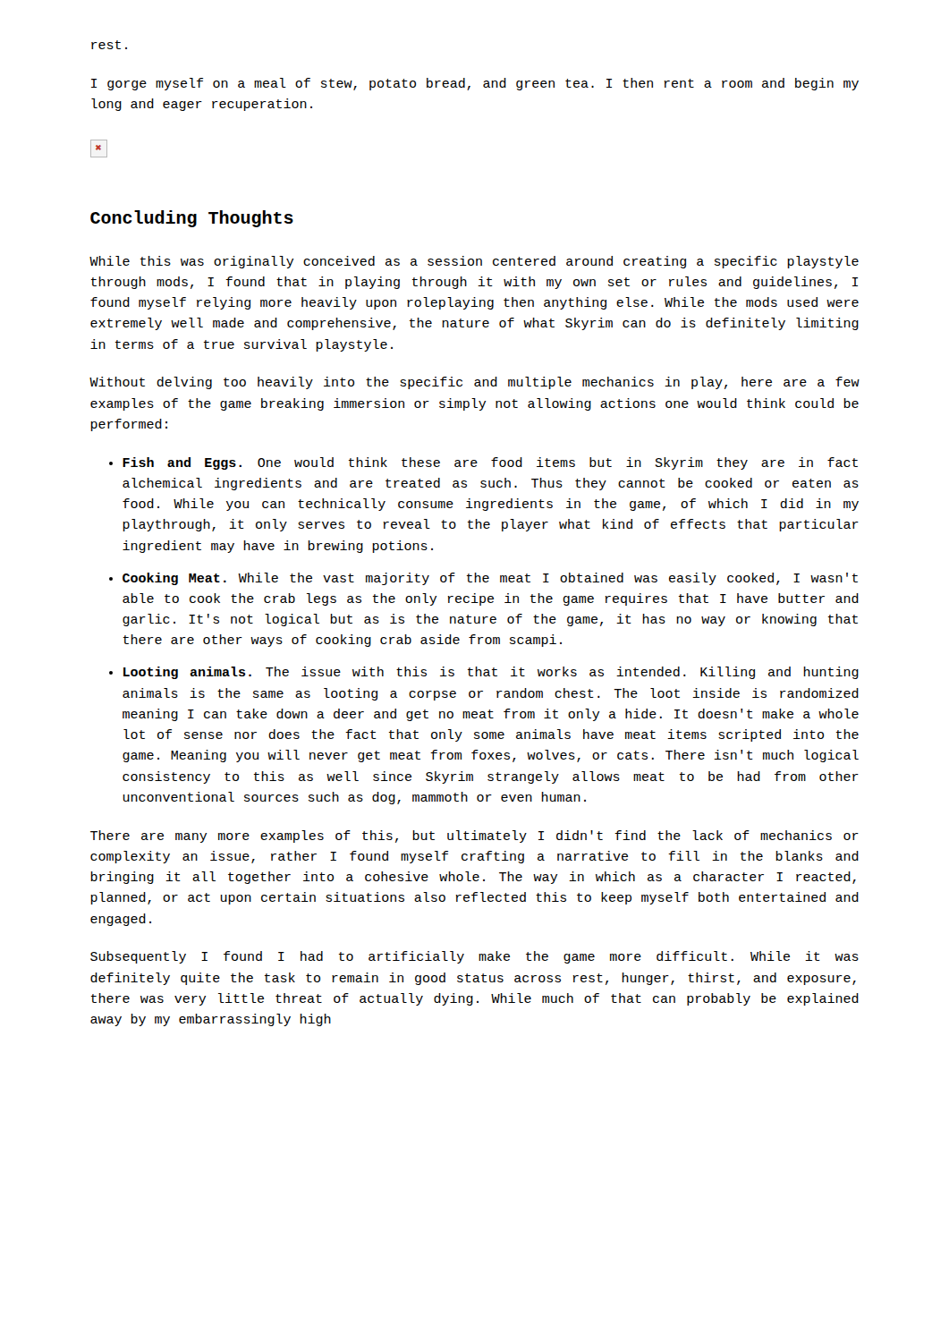rest.
I gorge myself on a meal of stew, potato bread, and green tea. I then rent a room and begin my long and eager recuperation.
✖
Concluding Thoughts
While this was originally conceived as a session centered around creating a specific playstyle through mods, I found that in playing through it with my own set or rules and guidelines, I found myself relying more heavily upon roleplaying then anything else. While the mods used were extremely well made and comprehensive, the nature of what Skyrim can do is definitely limiting in terms of a true survival playstyle.
Without delving too heavily into the specific and multiple mechanics in play, here are a few examples of the game breaking immersion or simply not allowing actions one would think could be performed:
Fish and Eggs. One would think these are food items but in Skyrim they are in fact alchemical ingredients and are treated as such. Thus they cannot be cooked or eaten as food. While you can technically consume ingredients in the game, of which I did in my playthrough, it only serves to reveal to the player what kind of effects that particular ingredient may have in brewing potions.
Cooking Meat. While the vast majority of the meat I obtained was easily cooked, I wasn't able to cook the crab legs as the only recipe in the game requires that I have butter and garlic. It's not logical but as is the nature of the game, it has no way or knowing that there are other ways of cooking crab aside from scampi.
Looting animals. The issue with this is that it works as intended. Killing and hunting animals is the same as looting a corpse or random chest. The loot inside is randomized meaning I can take down a deer and get no meat from it only a hide. It doesn't make a whole lot of sense nor does the fact that only some animals have meat items scripted into the game. Meaning you will never get meat from foxes, wolves, or cats. There isn't much logical consistency to this as well since Skyrim strangely allows meat to be had from other unconventional sources such as dog, mammoth or even human.
There are many more examples of this, but ultimately I didn't find the lack of mechanics or complexity an issue, rather I found myself crafting a narrative to fill in the blanks and bringing it all together into a cohesive whole. The way in which as a character I reacted, planned, or act upon certain situations also reflected this to keep myself both entertained and engaged.
Subsequently I found I had to artificially make the game more difficult. While it was definitely quite the task to remain in good status across rest, hunger, thirst, and exposure, there was very little threat of actually dying. While much of that can probably be explained away by my embarrassingly high